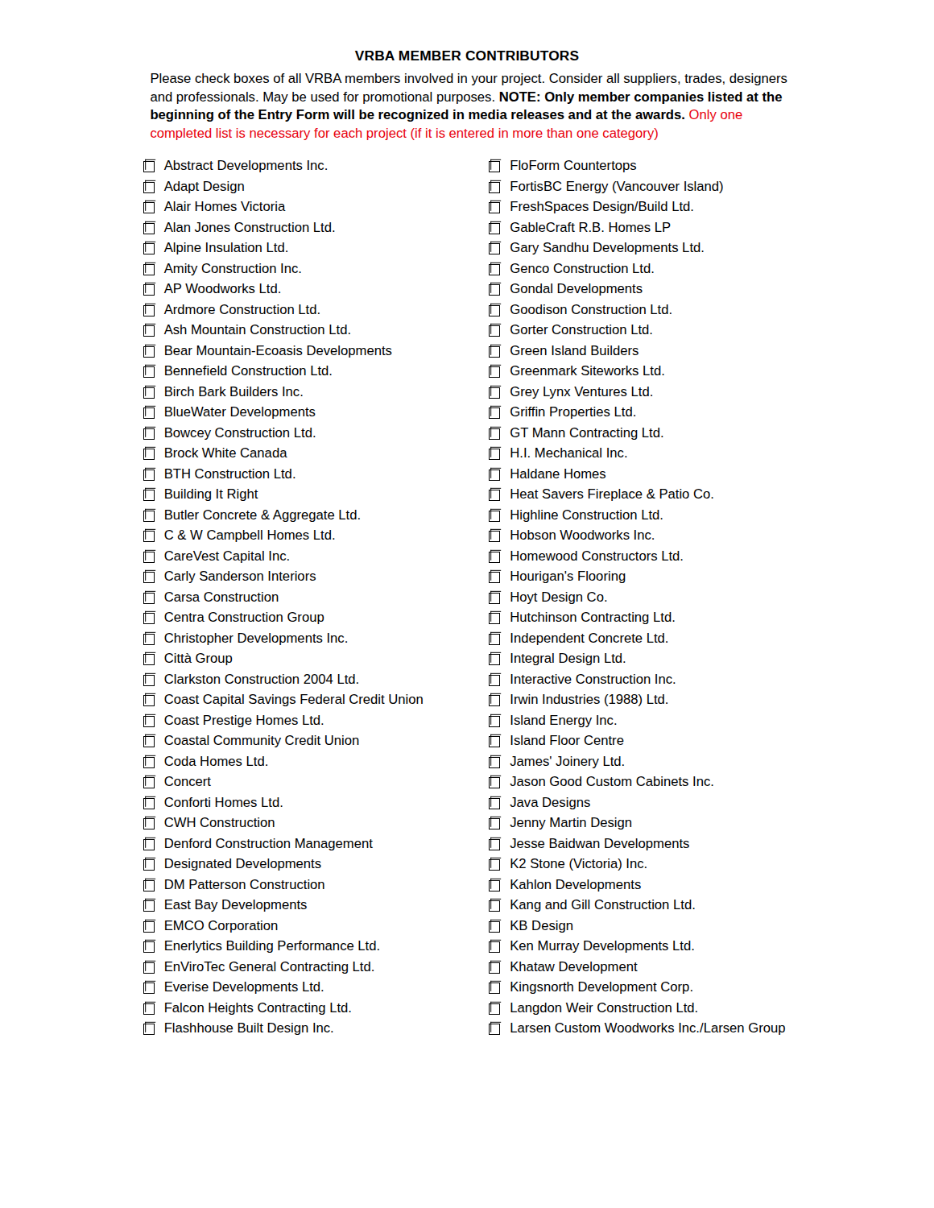VRBA MEMBER CONTRIBUTORS
Please check boxes of all VRBA members involved in your project. Consider all suppliers, trades, designers and professionals. May be used for promotional purposes. NOTE: Only member companies listed at the beginning of the Entry Form will be recognized in media releases and at the awards. Only one completed list is necessary for each project (if it is entered in more than one category)
Abstract Developments Inc.
Adapt Design
Alair Homes Victoria
Alan Jones Construction Ltd.
Alpine Insulation Ltd.
Amity Construction Inc.
AP Woodworks Ltd.
Ardmore Construction Ltd.
Ash Mountain Construction Ltd.
Bear Mountain-Ecoasis Developments
Bennefield Construction Ltd.
Birch Bark Builders Inc.
BlueWater Developments
Bowcey Construction Ltd.
Brock White Canada
BTH Construction Ltd.
Building It Right
Butler Concrete & Aggregate Ltd.
C & W Campbell Homes Ltd.
CareVest Capital Inc.
Carly Sanderson Interiors
Carsa Construction
Centra Construction Group
Christopher Developments Inc.
Città Group
Clarkston Construction 2004 Ltd.
Coast Capital Savings Federal Credit Union
Coast Prestige Homes Ltd.
Coastal Community Credit Union
Coda Homes Ltd.
Concert
Conforti Homes Ltd.
CWH Construction
Denford Construction Management
Designated Developments
DM Patterson Construction
East Bay Developments
EMCO Corporation
Enerlytics Building Performance Ltd.
EnViroTec General Contracting Ltd.
Everise Developments Ltd.
Falcon Heights Contracting Ltd.
Flashhouse Built Design Inc.
FloForm Countertops
FortisBC Energy (Vancouver Island)
FreshSpaces Design/Build Ltd.
GableCraft R.B. Homes LP
Gary Sandhu Developments Ltd.
Genco Construction Ltd.
Gondal Developments
Goodison Construction Ltd.
Gorter Construction Ltd.
Green Island Builders
Greenmark Siteworks Ltd.
Grey Lynx Ventures Ltd.
Griffin Properties Ltd.
GT Mann Contracting Ltd.
H.I. Mechanical Inc.
Haldane Homes
Heat Savers Fireplace & Patio Co.
Highline Construction Ltd.
Hobson Woodworks Inc.
Homewood Constructors Ltd.
Hourigan's Flooring
Hoyt Design Co.
Hutchinson Contracting Ltd.
Independent Concrete Ltd.
Integral Design Ltd.
Interactive Construction Inc.
Irwin Industries (1988) Ltd.
Island Energy Inc.
Island Floor Centre
James' Joinery Ltd.
Jason Good Custom Cabinets Inc.
Java Designs
Jenny Martin Design
Jesse Baidwan Developments
K2 Stone (Victoria) Inc.
Kahlon Developments
Kang and Gill Construction Ltd.
KB Design
Ken Murray Developments Ltd.
Khataw Development
Kingsnorth Development Corp.
Langdon Weir Construction Ltd.
Larsen Custom Woodworks Inc./Larsen Group